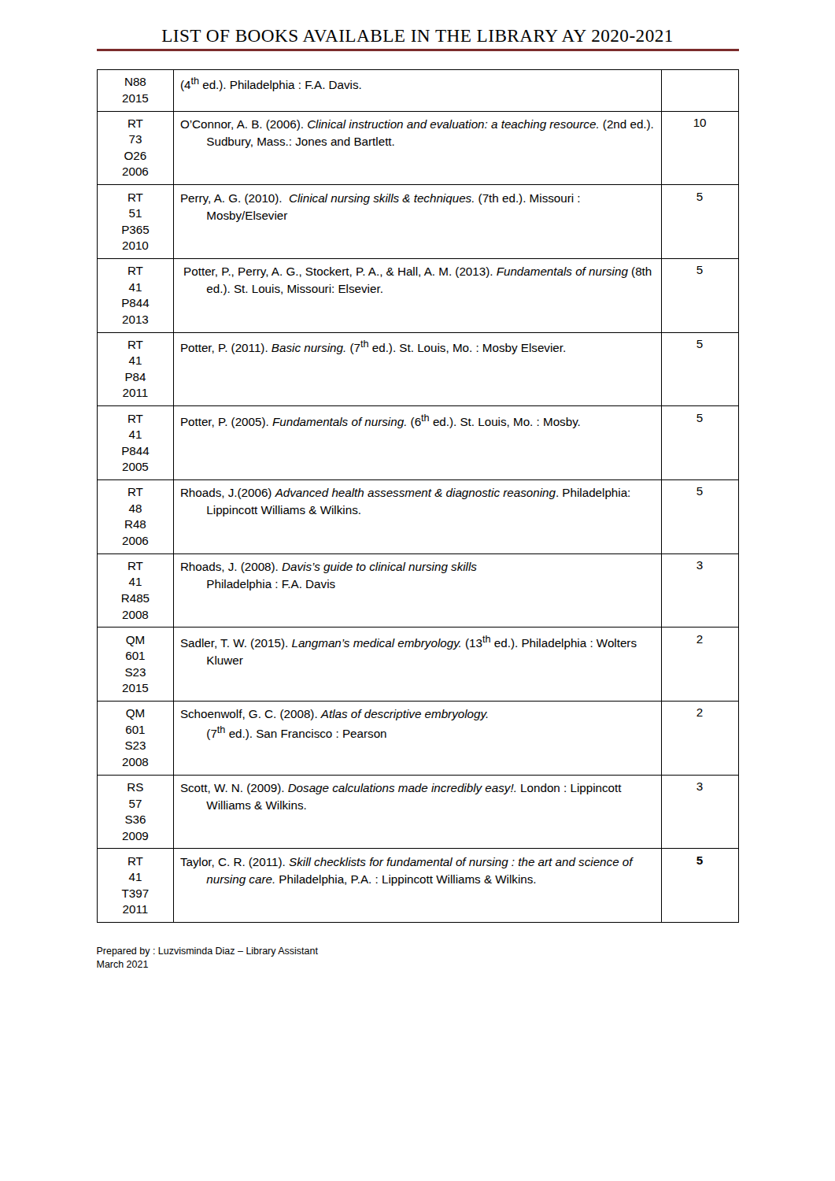LIST OF BOOKS AVAILABLE IN THE LIBRARY AY 2020-2021
| N88 2015 | (4 th ed.). Philadelphia : F.A. Davis. | |
| RT 73 O26 2006 | O’Connor, A. B. (2006). Clinical instruction and evaluation: a teaching resource. (2nd ed.). Sudbury, Mass.: Jones and Bartlett. | 10 |
| RT 51 P365 2010 | Perry, A. G. (2010). Clinical nursing skills & techniques. (7th ed.). Missouri : Mosby/Elsevier | 5 |
| RT 41 P844 2013 | Potter, P., Perry, A. G., Stockert, P. A., & Hall, A. M. (2013). Fundamentals of nursing (8th ed.). St. Louis, Missouri: Elsevier. | 5 |
| RT 41 P84 2011 | Potter, P. (2011). Basic nursing. (7 th ed.). St. Louis, Mo. : Mosby Elsevier. | 5 |
| RT 41 P844 2005 | Potter, P. (2005). Fundamentals of nursing. (6 th ed.). St. Louis, Mo. : Mosby. | 5 |
| RT 48 R48 2006 | Rhoads, J.(2006) Advanced health assessment & diagnostic reasoning . Philadelphia: Lippincott Williams & Wilkins. | 5 |
| RT 41 R485 2008 | Rhoads, J. (2008). Davis’s guide to clinical nursing skills Philadelphia : F.A. Davis | 3 |
| QM 601 S23 2015 | Sadler, T. W. (2015). Langman’s medical embryology. (13 th ed.). Philadelphia : Wolters Kluwer | 2 |
| QM 601 S23 2008 | Schoenwolf, G. C. (2008). Atlas of descriptive embryology. (7 th ed.). San Francisco : Pearson | 2 |
| RS 57 S36 2009 | Scott, W. N. (2009). Dosage calculations made incredibly easy!. London : Lippincott Williams & Wilkins. | 3 |
| RT 41 T397 2011 | Taylor, C. R. (2011). Skill checklists for fundamental of nursing : the art and science of nursing care. Philadelphia, P.A. : Lippincott Williams & Wilkins. | 5 |
Prepared by : Luzvisminda Diaz – Library Assistant
March 2021